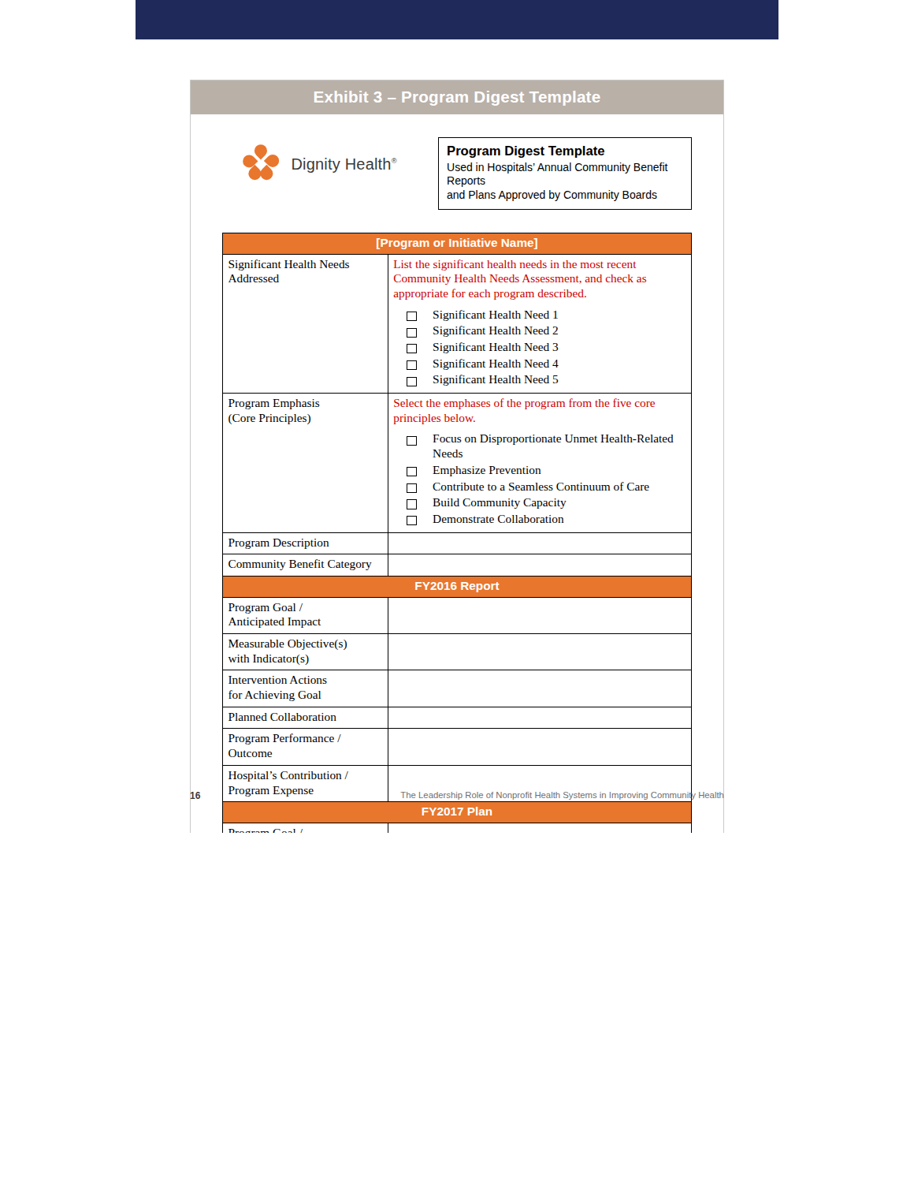Exhibit 3 – Program Digest Template
Dignity Health®
Program Digest Template
Used in Hospitals’ Annual Community Benefit Reports
and Plans Approved by Community Boards
| [Program or Initiative Name] |
| Significant Health Needs Addressed | List the significant health needs in the most recent Community Health Needs Assessment, and check as appropriate for each program described. Significant Health Need 1 Significant Health Need 2 Significant Health Need 3 Significant Health Need 4 Significant Health Need 5 |
| Program Emphasis (Core Principles) | Select the emphases of the program from the five core principles below. Focus on Disproportionate Unmet Health-Related Needs Emphasize Prevention Contribute to a Seamless Continuum of Care Build Community Capacity Demonstrate Collaboration |
| Program Description | |
| Community Benefit Category | |
| FY2016 Report |
| Program Goal / Anticipated Impact | |
| Measurable Objective(s) with Indicator(s) | |
| Intervention Actions for Achieving Goal | |
| Planned Collaboration | |
| Program Performance / Outcome | |
| Hospital’s Contribution / Program Expense | |
| FY2017 Plan |
| Program Goal / Anticipated Impact | |
| Measurable Objective(s) with Indicator(s) | |
| Intervention Actions for Achieving Goal | |
| Planned Collaboration | |
16 The Leadership Role of Nonprofit Health Systems in Improving Community Health